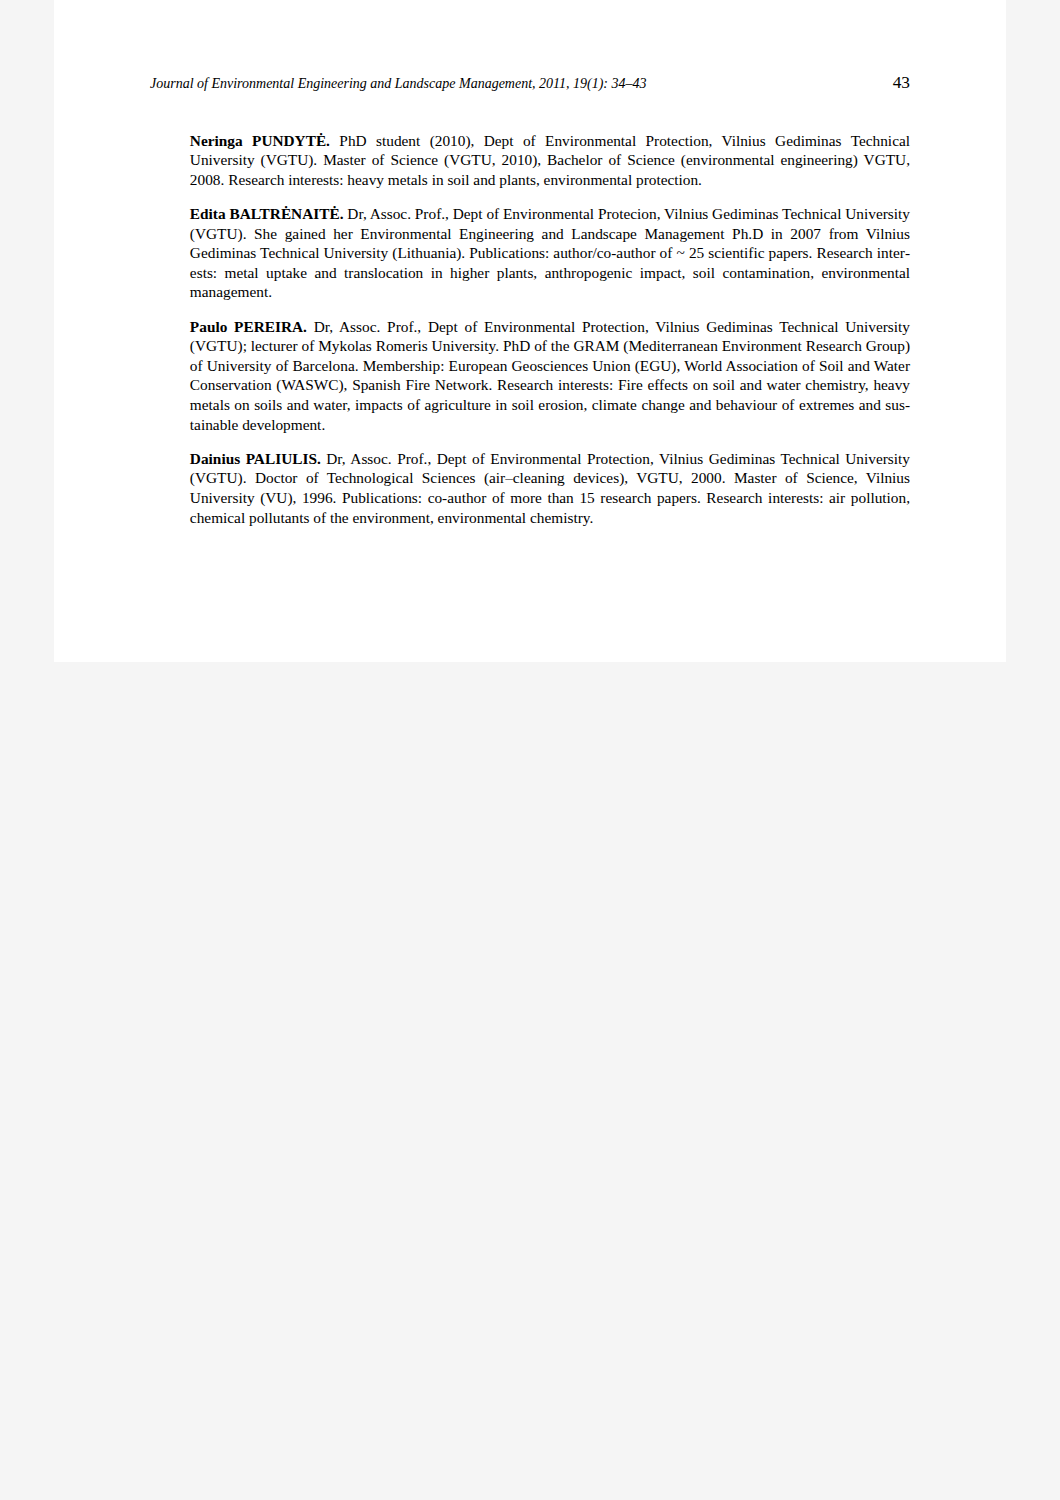Journal of Environmental Engineering and Landscape Management, 2011, 19(1): 34–43 43
Neringa PUNDYTĖ. PhD student (2010), Dept of Environmental Protection, Vilnius Gediminas Technical University (VGTU). Master of Science (VGTU, 2010), Bachelor of Science (environmental engineering) VGTU, 2008. Research interests: heavy metals in soil and plants, environmental protection.
Edita BALTRĖNAITĖ. Dr, Assoc. Prof., Dept of Environmental Protecion, Vilnius Gediminas Technical University (VGTU). She gained her Environmental Engineering and Landscape Management Ph.D in 2007 from Vilnius Gediminas Technical University (Lithuania). Publications: author/co-author of ~ 25 scientific papers. Research interests: metal uptake and translocation in higher plants, anthropogenic impact, soil contamination, environmental management.
Paulo PEREIRA. Dr, Assoc. Prof., Dept of Environmental Protection, Vilnius Gediminas Technical University (VGTU); lecturer of Mykolas Romeris University. PhD of the GRAM (Mediterranean Environment Research Group) of University of Barcelona. Membership: European Geosciences Union (EGU), World Association of Soil and Water Conservation (WASWC), Spanish Fire Network. Research interests: Fire effects on soil and water chemistry, heavy metals on soils and water, impacts of agriculture in soil erosion, climate change and behaviour of extremes and sustainable development.
Dainius PALIULIS. Dr, Assoc. Prof., Dept of Environmental Protection, Vilnius Gediminas Technical University (VGTU). Doctor of Technological Sciences (air–cleaning devices), VGTU, 2000. Master of Science, Vilnius University (VU), 1996. Publications: co-author of more than 15 research papers. Research interests: air pollution, chemical pollutants of the environment, environmental chemistry.